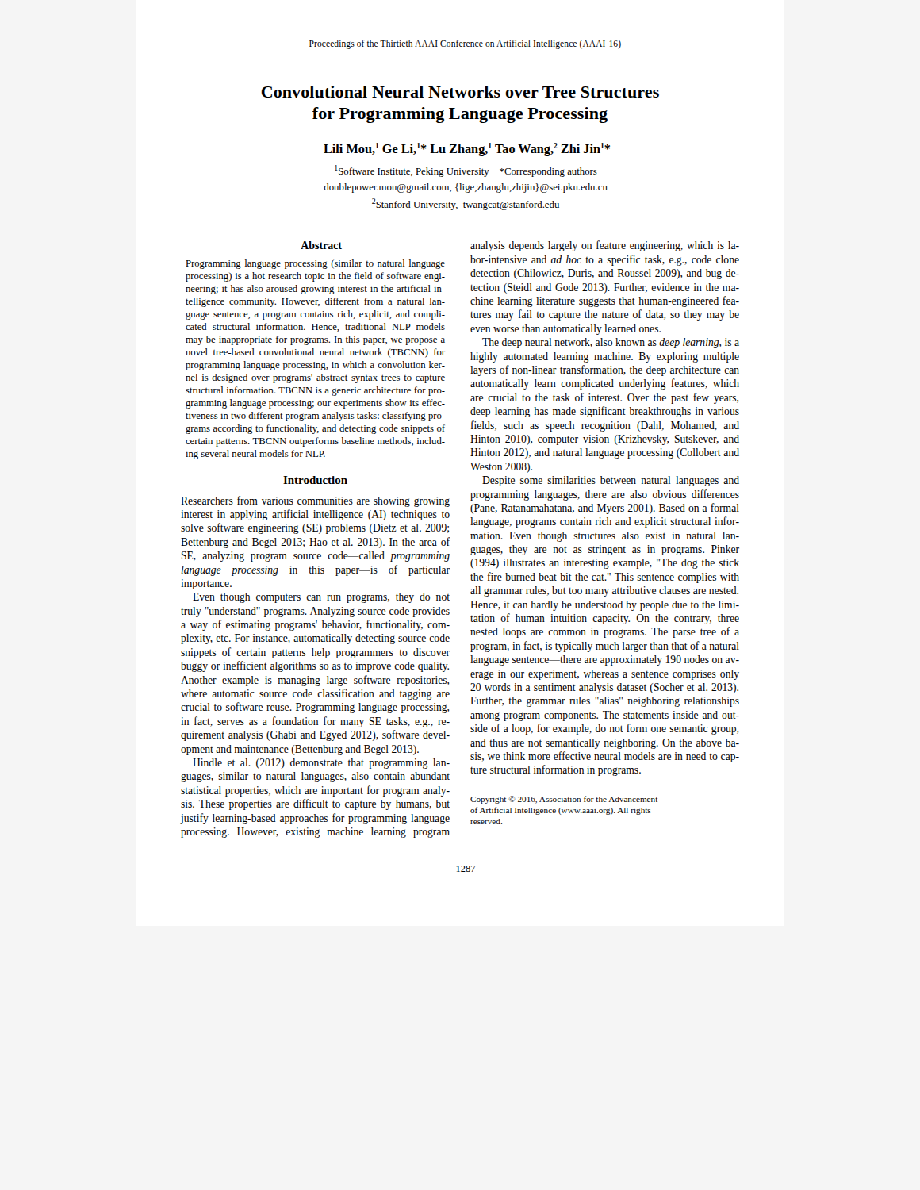Proceedings of the Thirtieth AAAI Conference on Artificial Intelligence (AAAI-16)
Convolutional Neural Networks over Tree Structures
for Programming Language Processing
Lili Mou,1 Ge Li,1* Lu Zhang,1 Tao Wang,2 Zhi Jin1*
1 Software Institute, Peking University *Corresponding authors
doublepower.mou@gmail.com, {lige,zhanglu,zhijin}@sei.pku.edu.cn
2 Stanford University, twangcat@stanford.edu
Abstract
Programming language processing (similar to natural language processing) is a hot research topic in the field of software engineering; it has also aroused growing interest in the artificial intelligence community. However, different from a natural language sentence, a program contains rich, explicit, and complicated structural information. Hence, traditional NLP models may be inappropriate for programs. In this paper, we propose a novel tree-based convolutional neural network (TBCNN) for programming language processing, in which a convolution kernel is designed over programs' abstract syntax trees to capture structural information. TBCNN is a generic architecture for programming language processing; our experiments show its effectiveness in two different program analysis tasks: classifying programs according to functionality, and detecting code snippets of certain patterns. TBCNN outperforms baseline methods, including several neural models for NLP.
Introduction
Researchers from various communities are showing growing interest in applying artificial intelligence (AI) techniques to solve software engineering (SE) problems (Dietz et al. 2009; Bettenburg and Begel 2013; Hao et al. 2013). In the area of SE, analyzing program source code—called programming language processing in this paper—is of particular importance.
Even though computers can run programs, they do not truly "understand" programs. Analyzing source code provides a way of estimating programs' behavior, functionality, complexity, etc. For instance, automatically detecting source code snippets of certain patterns help programmers to discover buggy or inefficient algorithms so as to improve code quality. Another example is managing large software repositories, where automatic source code classification and tagging are crucial to software reuse. Programming language processing, in fact, serves as a foundation for many SE tasks, e.g., requirement analysis (Ghabi and Egyed 2012), software development and maintenance (Bettenburg and Begel 2013).
Hindle et al. (2012) demonstrate that programming languages, similar to natural languages, also contain abundant statistical properties, which are important for program analysis. These properties are difficult to capture by humans, but justify learning-based approaches for programming language processing. However, existing machine learning program analysis depends largely on feature engineering, which is labor-intensive and ad hoc to a specific task, e.g., code clone detection (Chilowicz, Duris, and Roussel 2009), and bug detection (Steidl and Gode 2013). Further, evidence in the machine learning literature suggests that human-engineered features may fail to capture the nature of data, so they may be even worse than automatically learned ones.
The deep neural network, also known as deep learning, is a highly automated learning machine. By exploring multiple layers of non-linear transformation, the deep architecture can automatically learn complicated underlying features, which are crucial to the task of interest. Over the past few years, deep learning has made significant breakthroughs in various fields, such as speech recognition (Dahl, Mohamed, and Hinton 2010), computer vision (Krizhevsky, Sutskever, and Hinton 2012), and natural language processing (Collobert and Weston 2008).
Despite some similarities between natural languages and programming languages, there are also obvious differences (Pane, Ratanamahatana, and Myers 2001). Based on a formal language, programs contain rich and explicit structural information. Even though structures also exist in natural languages, they are not as stringent as in programs. Pinker (1994) illustrates an interesting example, "The dog the stick the fire burned beat bit the cat." This sentence complies with all grammar rules, but too many attributive clauses are nested. Hence, it can hardly be understood by people due to the limitation of human intuition capacity. On the contrary, three nested loops are common in programs. The parse tree of a program, in fact, is typically much larger than that of a natural language sentence—there are approximately 190 nodes on average in our experiment, whereas a sentence comprises only 20 words in a sentiment analysis dataset (Socher et al. 2013). Further, the grammar rules "alias" neighboring relationships among program components. The statements inside and outside of a loop, for example, do not form one semantic group, and thus are not semantically neighboring. On the above basis, we think more effective neural models are in need to capture structural information in programs.
Copyright © 2016, Association for the Advancement of Artificial Intelligence (www.aaai.org). All rights reserved.
1287